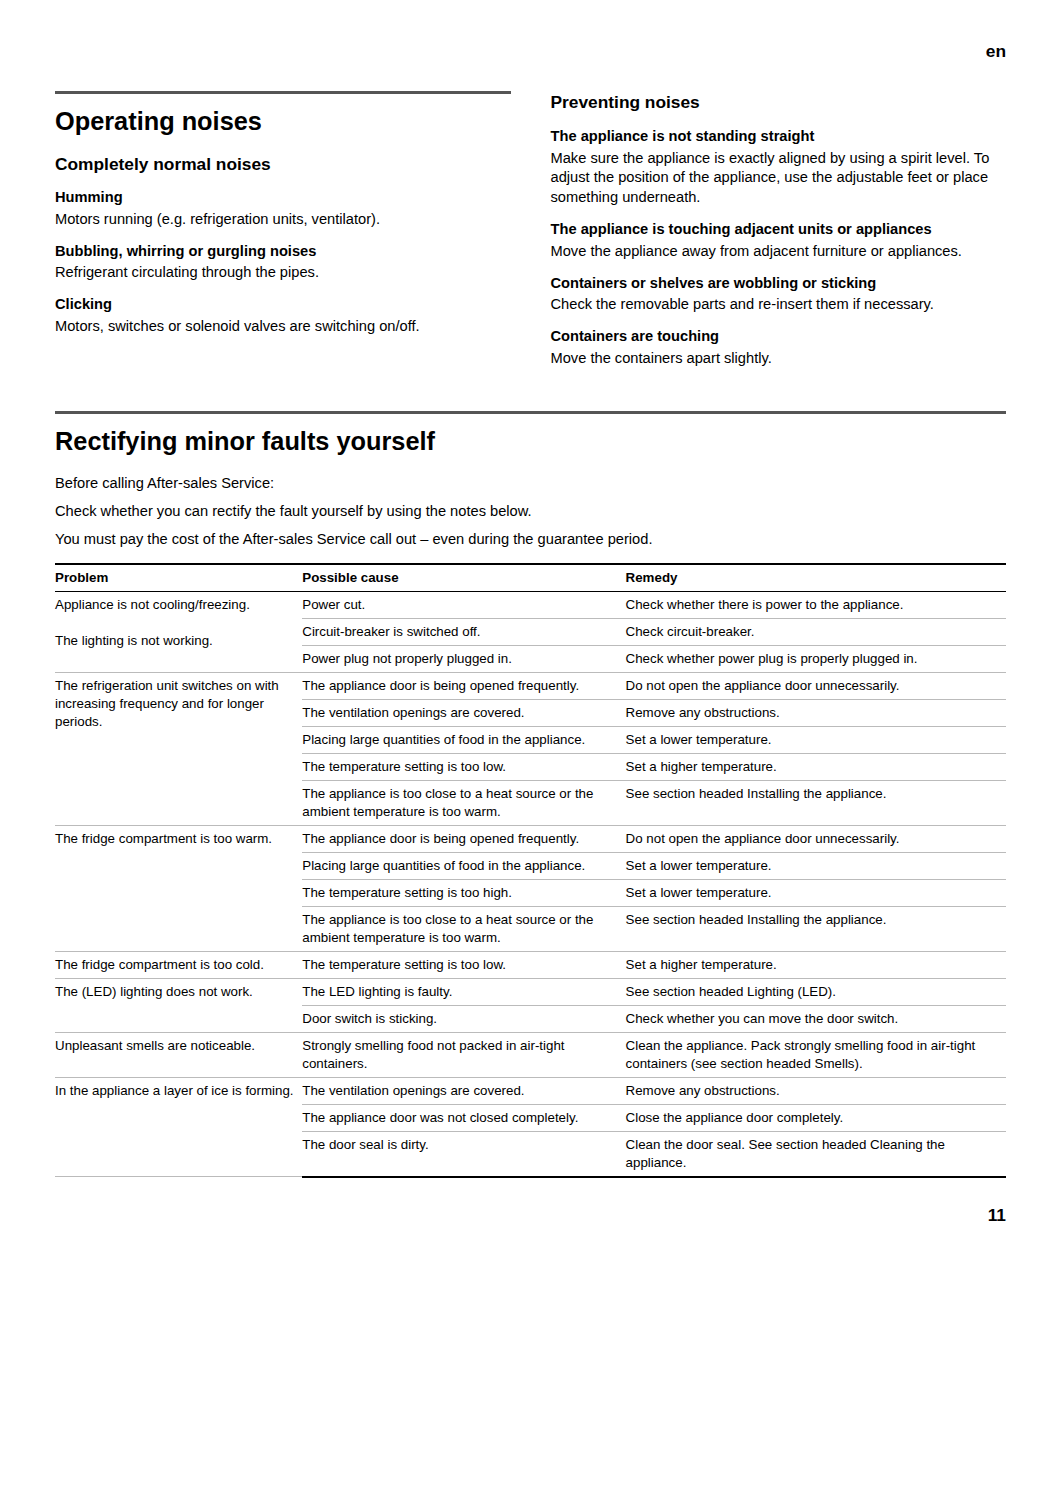en
Operating noises
Completely normal noises
Humming
Motors running (e.g. refrigeration units, ventilator).
Bubbling, whirring or gurgling noises
Refrigerant circulating through the pipes.
Clicking
Motors, switches or solenoid valves are switching on/off.
Preventing noises
The appliance is not standing straight
Make sure the appliance is exactly aligned by using a spirit level. To adjust the position of the appliance, use the adjustable feet or place something underneath.
The appliance is touching adjacent units or appliances
Move the appliance away from adjacent furniture or appliances.
Containers or shelves are wobbling or sticking
Check the removable parts and re-insert them if necessary.
Containers are touching
Move the containers apart slightly.
Rectifying minor faults yourself
Before calling After-sales Service:
Check whether you can rectify the fault yourself by using the notes below.
You must pay the cost of the After-sales Service call out – even during the guarantee period.
| Problem | Possible cause | Remedy |
| --- | --- | --- |
| Appliance is not cooling/freezing. The lighting is not working. | Power cut. | Check whether there is power to the appliance. |
| Circuit-breaker is switched off. | Check circuit-breaker. |
| Power plug not properly plugged in. | Check whether power plug is properly plugged in. |
| The refrigeration unit switches on with increasing frequency and for longer periods. | The appliance door is being opened frequently. | Do not open the appliance door unnecessarily. |
| The ventilation openings are covered. | Remove any obstructions. |
| Placing large quantities of food in the appliance. | Set a lower temperature. |
| The temperature setting is too low. | Set a higher temperature. |
| The appliance is too close to a heat source or the ambient temperature is too warm. | See section headed Installing the appliance. |
| The fridge compartment is too warm. | The appliance door is being opened frequently. | Do not open the appliance door unnecessarily. |
| Placing large quantities of food in the appliance. | Set a lower temperature. |
| The temperature setting is too high. | Set a lower temperature. |
| The appliance is too close to a heat source or the ambient temperature is too warm. | See section headed Installing the appliance. |
| The fridge compartment is too cold. | The temperature setting is too low. | Set a higher temperature. |
| The (LED) lighting does not work. | The LED lighting is faulty. | See section headed Lighting (LED). |
| Door switch is sticking. | Check whether you can move the door switch. |
| Unpleasant smells are noticeable. | Strongly smelling food not packed in air-tight containers. | Clean the appliance. Pack strongly smelling food in air-tight containers (see section headed Smells). |
| In the appliance a layer of ice is forming. | The ventilation openings are covered. | Remove any obstructions. |
| The appliance door was not closed completely. | Close the appliance door completely. |
| The door seal is dirty. | Clean the door seal. See section headed Cleaning the appliance. |
11